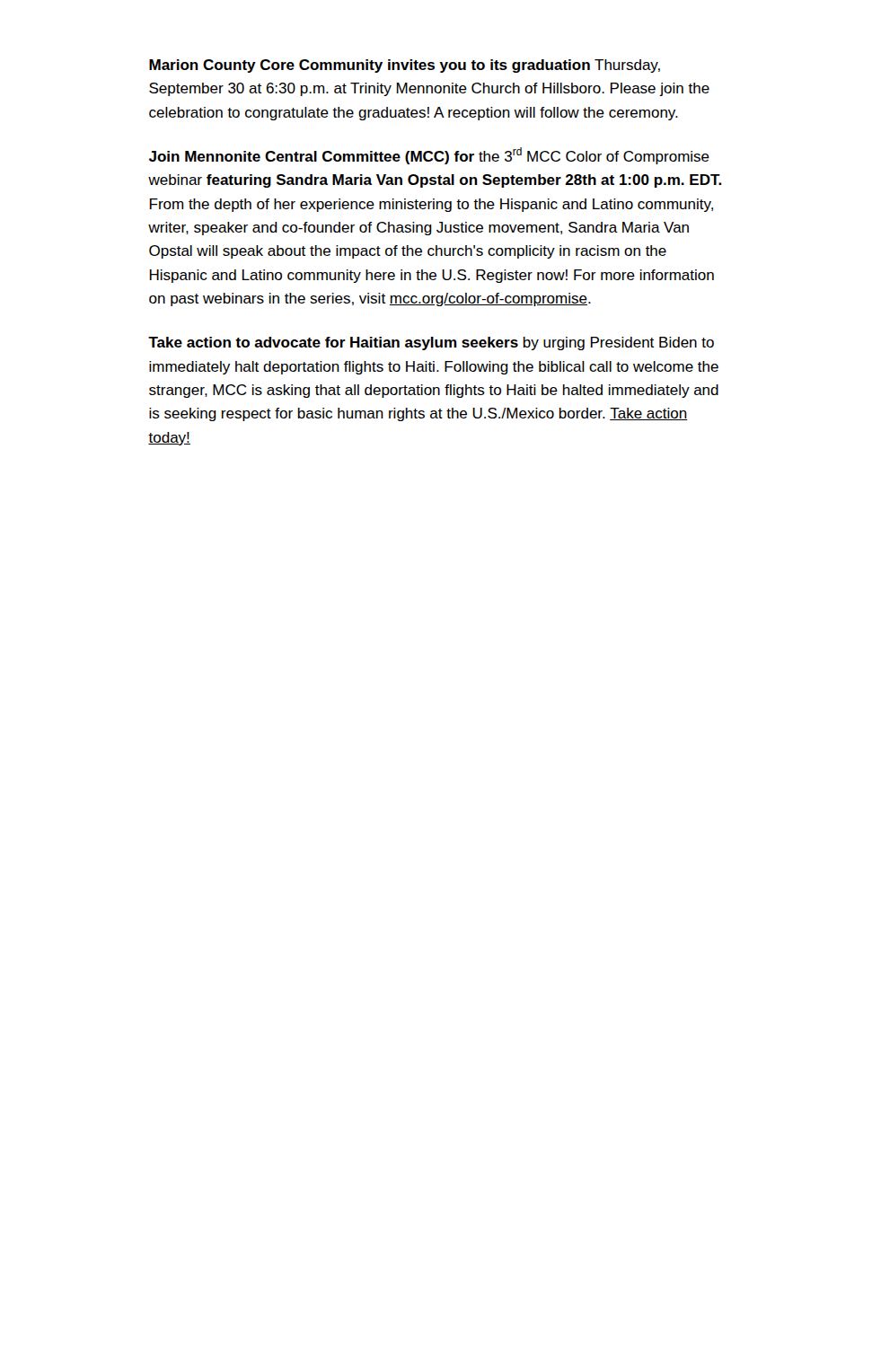Marion County Core Community invites you to its graduation Thursday, September 30 at 6:30 p.m. at Trinity Mennonite Church of Hillsboro. Please join the celebration to congratulate the graduates! A reception will follow the ceremony.
Join Mennonite Central Committee (MCC) for the 3rd MCC Color of Compromise webinar featuring Sandra Maria Van Opstal on September 28th at 1:00 p.m. EDT. From the depth of her experience ministering to the Hispanic and Latino community, writer, speaker and co-founder of Chasing Justice movement, Sandra Maria Van Opstal will speak about the impact of the church's complicity in racism on the Hispanic and Latino community here in the U.S. Register now! For more information on past webinars in the series, visit mcc.org/color-of-compromise.
Take action to advocate for Haitian asylum seekers by urging President Biden to immediately halt deportation flights to Haiti. Following the biblical call to welcome the stranger, MCC is asking that all deportation flights to Haiti be halted immediately and is seeking respect for basic human rights at the U.S./Mexico border. Take action today!